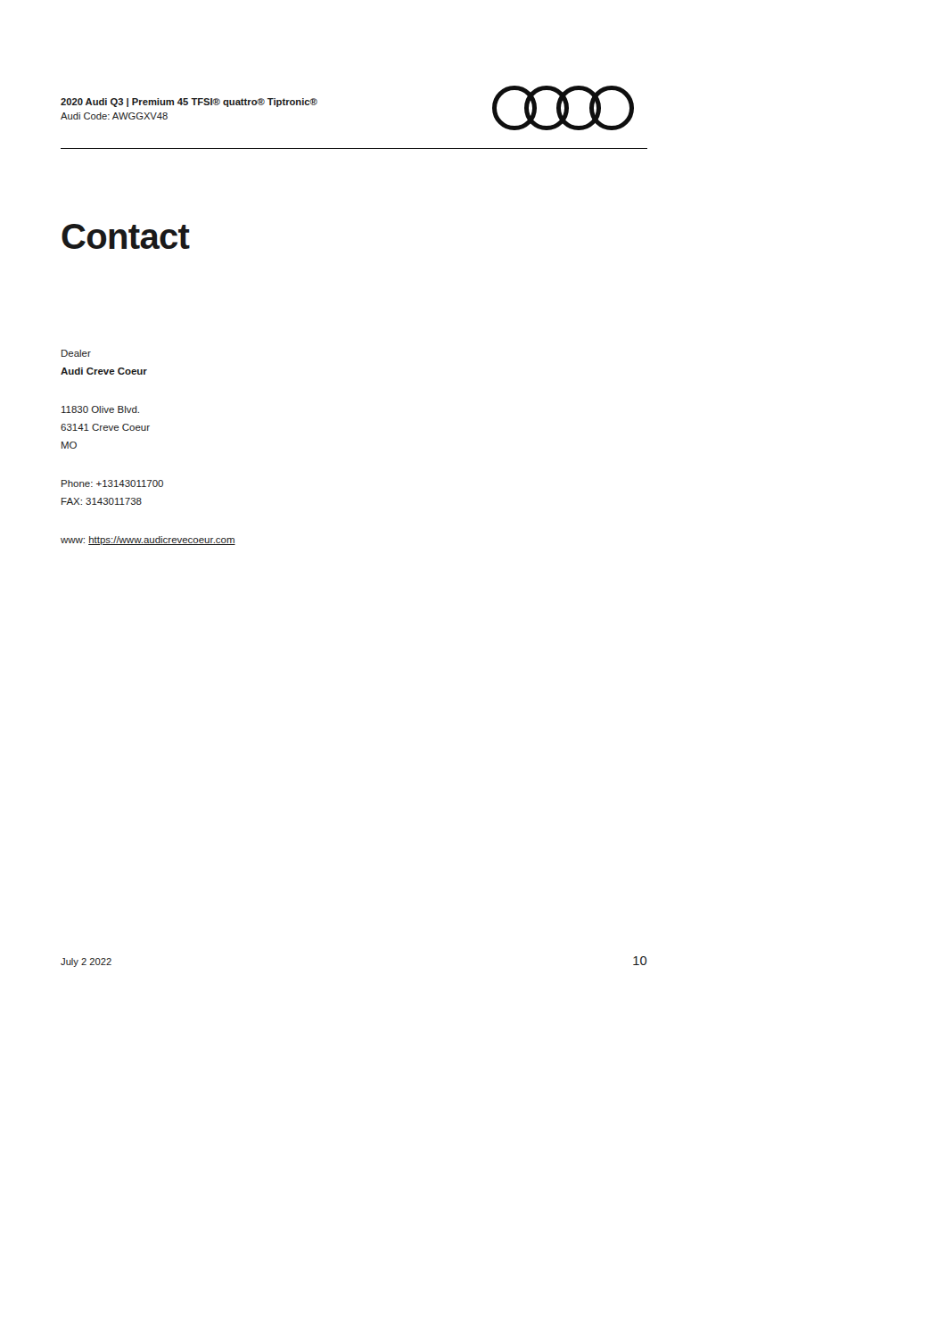2020 Audi Q3 | Premium 45 TFSI® quattro® Tiptronic®
Audi Code: AWGGXV48
Contact
Dealer
Audi Creve Coeur
11830 Olive Blvd.
63141 Creve Coeur
MO
Phone: +13143011700
FAX: 3143011738
www: https://www.audicrevecoeur.com
July 2 2022
10